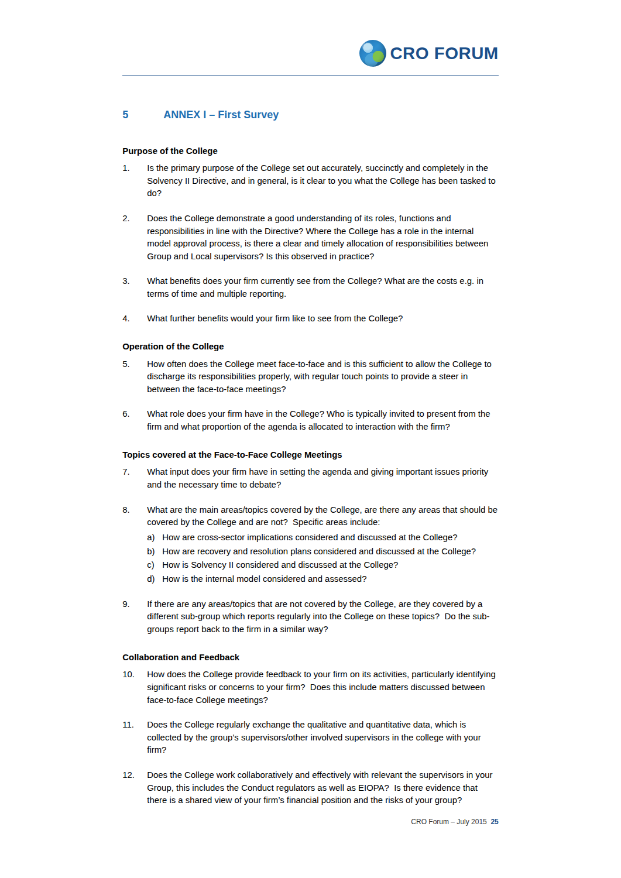CRO FORUM
5 ANNEX I – First Survey
Purpose of the College
1. Is the primary purpose of the College set out accurately, succinctly and completely in the Solvency II Directive, and in general, is it clear to you what the College has been tasked to do?
2. Does the College demonstrate a good understanding of its roles, functions and responsibilities in line with the Directive? Where the College has a role in the internal model approval process, is there a clear and timely allocation of responsibilities between Group and Local supervisors? Is this observed in practice?
3. What benefits does your firm currently see from the College? What are the costs e.g. in terms of time and multiple reporting.
4. What further benefits would your firm like to see from the College?
Operation of the College
5. How often does the College meet face-to-face and is this sufficient to allow the College to discharge its responsibilities properly, with regular touch points to provide a steer in between the face-to-face meetings?
6. What role does your firm have in the College? Who is typically invited to present from the firm and what proportion of the agenda is allocated to interaction with the firm?
Topics covered at the Face-to-Face College Meetings
7. What input does your firm have in setting the agenda and giving important issues priority and the necessary time to debate?
8. What are the main areas/topics covered by the College, are there any areas that should be covered by the College and are not? Specific areas include:
a) How are cross-sector implications considered and discussed at the College?
b) How are recovery and resolution plans considered and discussed at the College?
c) How is Solvency II considered and discussed at the College?
d) How is the internal model considered and assessed?
9. If there are any areas/topics that are not covered by the College, are they covered by a different sub-group which reports regularly into the College on these topics? Do the sub-groups report back to the firm in a similar way?
Collaboration and Feedback
10. How does the College provide feedback to your firm on its activities, particularly identifying significant risks or concerns to your firm? Does this include matters discussed between face-to-face College meetings?
11. Does the College regularly exchange the qualitative and quantitative data, which is collected by the group’s supervisors/other involved supervisors in the college with your firm?
12. Does the College work collaboratively and effectively with relevant the supervisors in your Group, this includes the Conduct regulators as well as EIOPA? Is there evidence that there is a shared view of your firm’s financial position and the risks of your group?
CRO Forum – July 2015 25